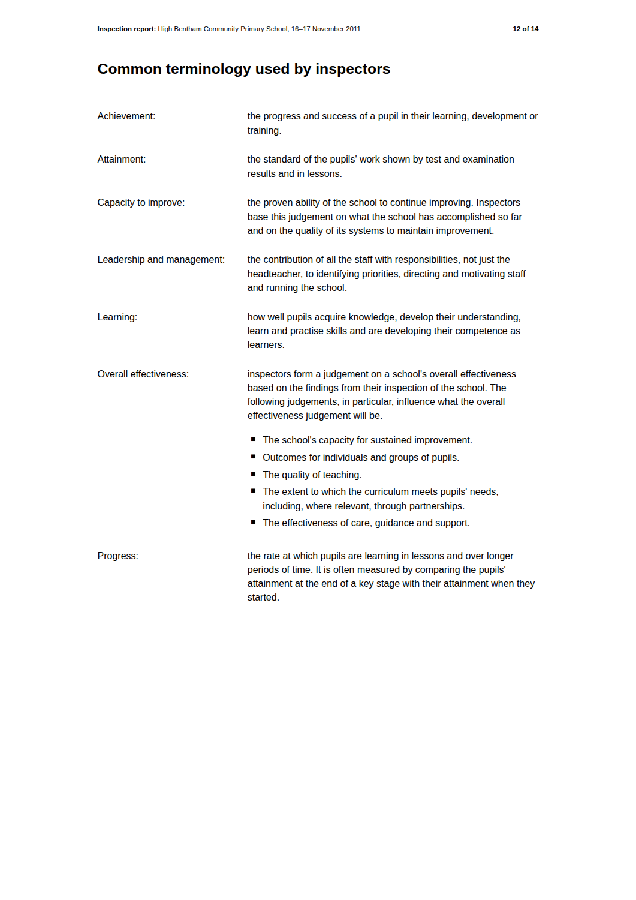Inspection report: High Bentham Community Primary School, 16–17 November 2011
12 of 14
Common terminology used by inspectors
Achievement:
the progress and success of a pupil in their learning, development or training.
Attainment:
the standard of the pupils' work shown by test and examination results and in lessons.
Capacity to improve:
the proven ability of the school to continue improving. Inspectors base this judgement on what the school has accomplished so far and on the quality of its systems to maintain improvement.
Leadership and management:
the contribution of all the staff with responsibilities, not just the headteacher, to identifying priorities, directing and motivating staff and running the school.
Learning:
how well pupils acquire knowledge, develop their understanding, learn and practise skills and are developing their competence as learners.
Overall effectiveness:
inspectors form a judgement on a school's overall effectiveness based on the findings from their inspection of the school. The following judgements, in particular, influence what the overall effectiveness judgement will be.
The school's capacity for sustained improvement.
Outcomes for individuals and groups of pupils.
The quality of teaching.
The extent to which the curriculum meets pupils' needs, including, where relevant, through partnerships.
The effectiveness of care, guidance and support.
Progress:
the rate at which pupils are learning in lessons and over longer periods of time. It is often measured by comparing the pupils' attainment at the end of a key stage with their attainment when they started.